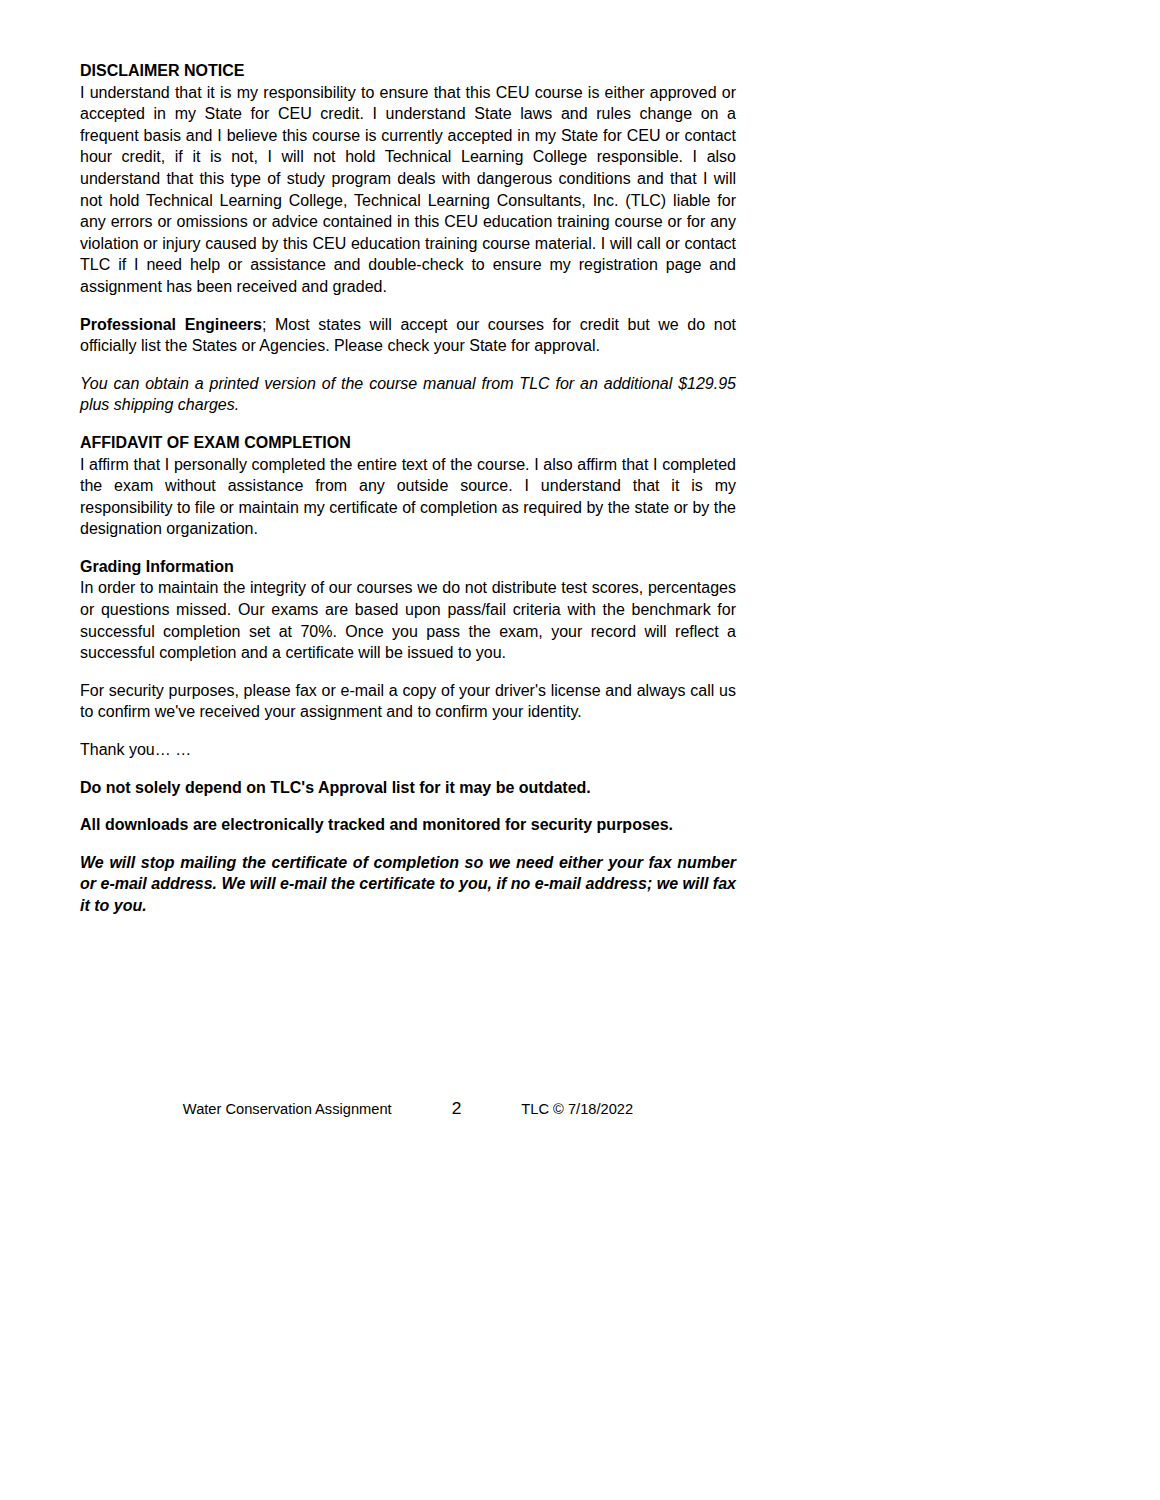DISCLAIMER NOTICE
I understand that it is my responsibility to ensure that this CEU course is either approved or accepted in my State for CEU credit. I understand State laws and rules change on a frequent basis and I believe this course is currently accepted in my State for CEU or contact hour credit, if it is not, I will not hold Technical Learning College responsible. I also understand that this type of study program deals with dangerous conditions and that I will not hold Technical Learning College, Technical Learning Consultants, Inc. (TLC) liable for any errors or omissions or advice contained in this CEU education training course or for any violation or injury caused by this CEU education training course material. I will call or contact TLC if I need help or assistance and double-check to ensure my registration page and assignment has been received and graded.
Professional Engineers; Most states will accept our courses for credit but we do not officially list the States or Agencies. Please check your State for approval.
You can obtain a printed version of the course manual from TLC for an additional $129.95 plus shipping charges.
AFFIDAVIT OF EXAM COMPLETION
I affirm that I personally completed the entire text of the course. I also affirm that I completed the exam without assistance from any outside source. I understand that it is my responsibility to file or maintain my certificate of completion as required by the state or by the designation organization.
Grading Information
In order to maintain the integrity of our courses we do not distribute test scores, percentages or questions missed. Our exams are based upon pass/fail criteria with the benchmark for successful completion set at 70%. Once you pass the exam, your record will reflect a successful completion and a certificate will be issued to you.
For security purposes, please fax or e-mail a copy of your driver's license and always call us to confirm we've received your assignment and to confirm your identity.
Thank you… …
Do not solely depend on TLC's Approval list for it may be outdated.
All downloads are electronically tracked and monitored for security purposes.
We will stop mailing the certificate of completion so we need either your fax number or e-mail address. We will e-mail the certificate to you, if no e-mail address; we will fax it to you.
Water Conservation Assignment 2 TLC © 7/18/2022